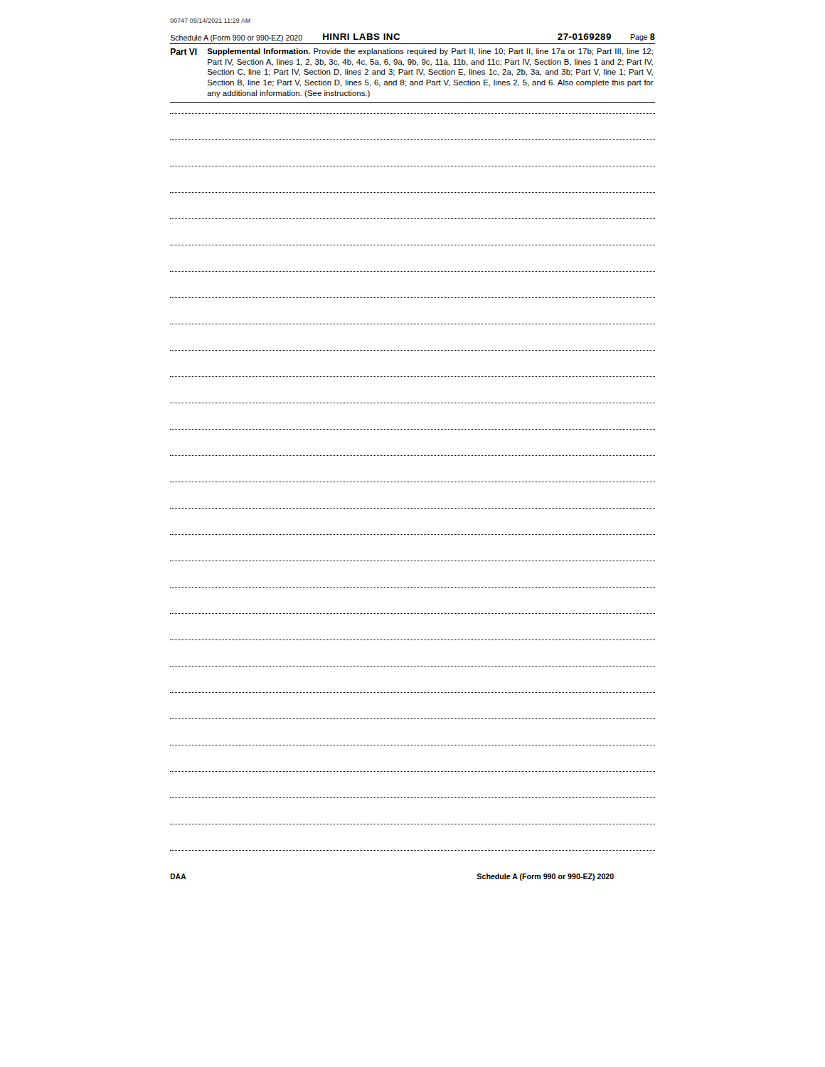00747 09/14/2021 11:29 AM
Schedule A (Form 990 or 990-EZ) 2020
HINRI LABS INC
27-0169289
Page 8
Part VI
Supplemental Information. Provide the explanations required by Part II, line 10; Part II, line 17a or 17b; Part III, line 12; Part IV, Section A, lines 1, 2, 3b, 3c, 4b, 4c, 5a, 6, 9a, 9b, 9c, 11a, 11b, and 11c; Part IV, Section B, lines 1 and 2; Part IV, Section C, line 1; Part IV, Section D, lines 2 and 3; Part IV, Section E, lines 1c, 2a, 2b, 3a, and 3b; Part V, line 1; Part V, Section B, line 1e; Part V, Section D, lines 5, 6, and 8; and Part V, Section E, lines 2, 5, and 6. Also complete this part for any additional information. (See instructions.)
DAA
Schedule A (Form 990 or 990-EZ) 2020